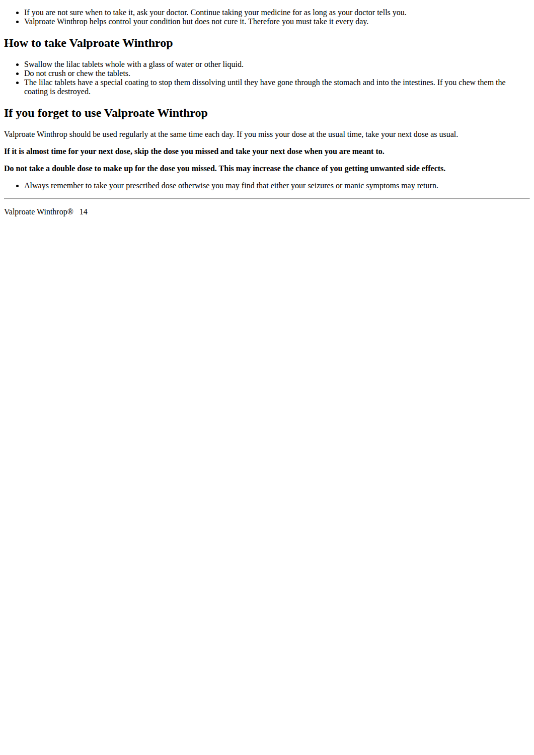If you are not sure when to take it, ask your doctor. Continue taking your medicine for as long as your doctor tells you.
Valproate Winthrop helps control your condition but does not cure it. Therefore you must take it every day.
How to take Valproate Winthrop
Swallow the lilac tablets whole with a glass of water or other liquid.
Do not crush or chew the tablets.
The lilac tablets have a special coating to stop them dissolving until they have gone through the stomach and into the intestines. If you chew them the coating is destroyed.
If you forget to use Valproate Winthrop
Valproate Winthrop should be used regularly at the same time each day. If you miss your dose at the usual time, take your next dose as usual.
If it is almost time for your next dose, skip the dose you missed and take your next dose when you are meant to.
Do not take a double dose to make up for the dose you missed. This may increase the chance of you getting unwanted side effects.
Always remember to take your prescribed dose otherwise you may find that either your seizures or manic symptoms may return.
Valproate Winthrop® 14